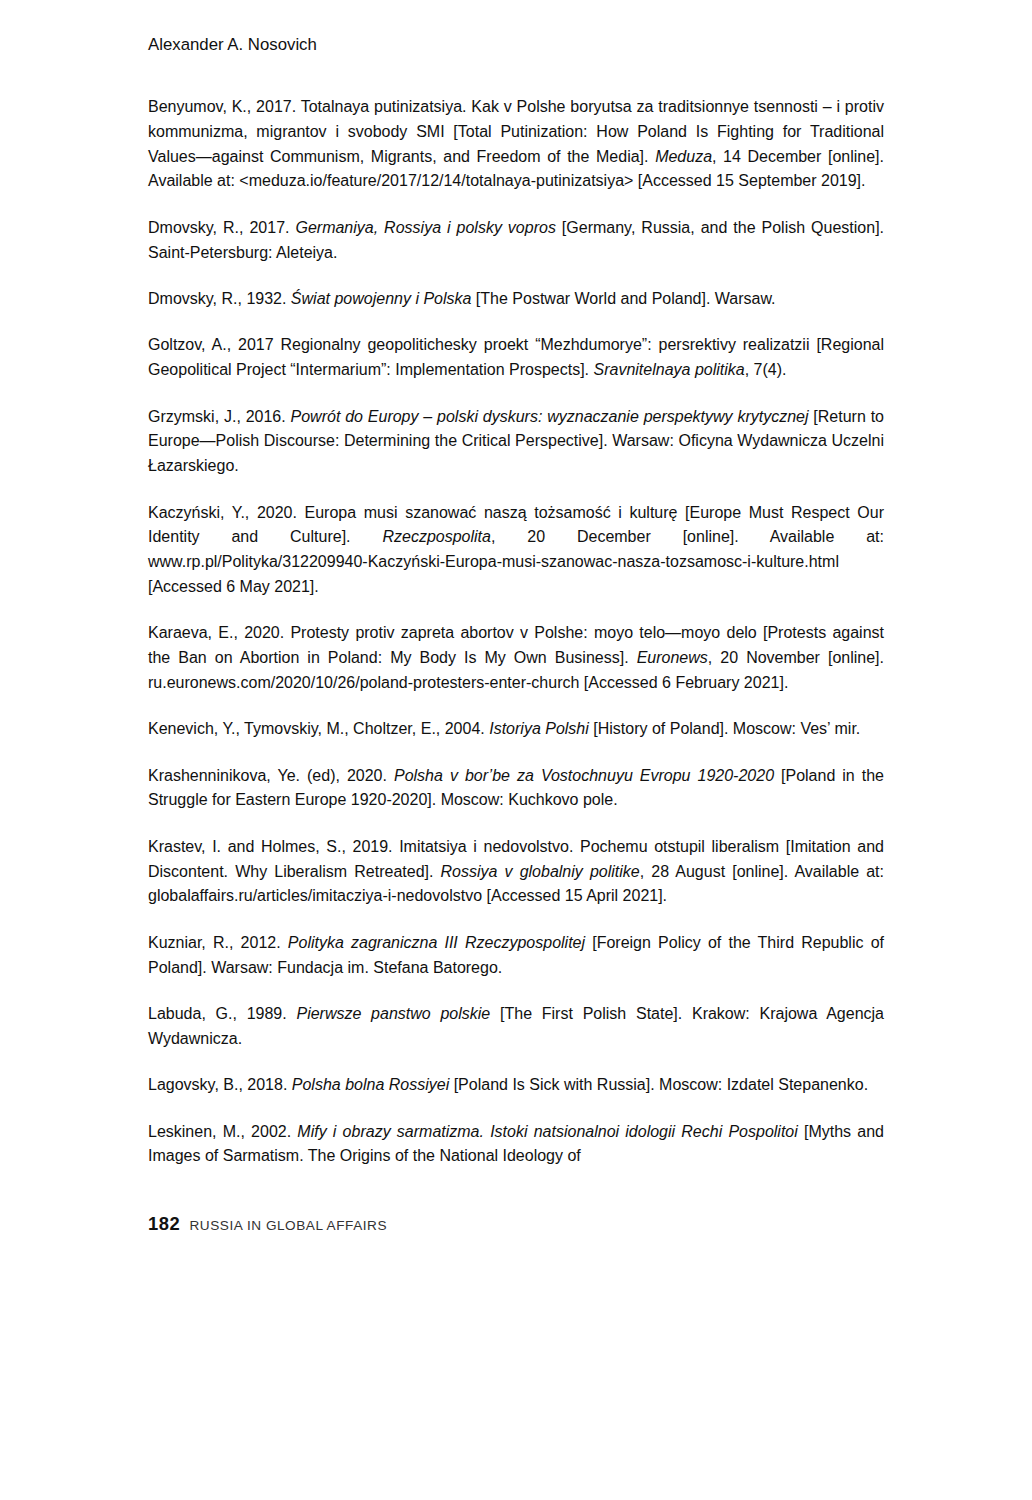Alexander A. Nosovich
Benyumov, K., 2017. Totalnaya putinizatsiya. Kak v Polshe boryutsa za traditsionnye tsennosti – i protiv kommunizma, migrantov i svobody SMI [Total Putinization: How Poland Is Fighting for Traditional Values—against Communism, Migrants, and Freedom of the Media]. Meduza, 14 December [online]. Available at: <meduza.io/feature/2017/12/14/totalnaya-putinizatsiya> [Accessed 15 September 2019].
Dmovsky, R., 2017. Germaniya, Rossiya i polsky vopros [Germany, Russia, and the Polish Question]. Saint-Petersburg: Aleteiya.
Dmovsky, R., 1932. Świat powojenny i Polska [The Postwar World and Poland]. Warsaw.
Goltzov, A., 2017 Regionalny geopolitichesky proekt “Mezhdumorye”: persrektivy realizatzii [Regional Geopolitical Project “Intermarium”: Implementation Prospects]. Sravnitelnaya politika, 7(4).
Grzymski, J., 2016. Powrót do Europy – polski dyskurs: wyznaczanie perspektywy krytycznej [Return to Europe—Polish Discourse: Determining the Critical Perspective]. Warsaw: Oficyna Wydawnicza Uczelni Łazarskiego.
Kaczyński, Y., 2020. Europa musi szanować naszą tożsamość i kulturę [Europe Must Respect Our Identity and Culture]. Rzeczpospolita, 20 December [online]. Available at: www.rp.pl/Polityka/312209940-Kaczyński-Europa-musi-szanowac-nasza-tozsamosc-i-kulture.html [Accessed 6 May 2021].
Karaeva, E., 2020. Protesty protiv zapreta abortov v Polshe: moyo telo—moyo delo [Protests against the Ban on Abortion in Poland: My Body Is My Own Business]. Euronews, 20 November [online]. ru.euronews.com/2020/10/26/poland-protesters-enter-church [Accessed 6 February 2021].
Kenevich, Y., Tymovskiy, M., Choltzer, E., 2004. Istoriya Polshi [History of Poland]. Moscow: Ves’ mir.
Krashenninikova, Ye. (ed), 2020. Polsha v bor’be za Vostochnuyu Evropu 1920-2020 [Poland in the Struggle for Eastern Europe 1920-2020]. Moscow: Kuchkovo pole.
Krastev, I. and Holmes, S., 2019. Imitatsiya i nedovolstvo. Pochemu otstupil liberalism [Imitation and Discontent. Why Liberalism Retreated]. Rossiya v globalniy politike, 28 August [online]. Available at: globalaffairs.ru/articles/imitacziya-i-nedovolstvo [Accessed 15 April 2021].
Kuzniar, R., 2012. Polityka zagraniczna III Rzeczypospolitej [Foreign Policy of the Third Republic of Poland]. Warsaw: Fundacja im. Stefana Batorego.
Labuda, G., 1989. Pierwsze panstwo polskie [The First Polish State]. Krakow: Krajowa Agencja Wydawnicza.
Lagovsky, B., 2018. Polsha bolna Rossiyei [Poland Is Sick with Russia]. Moscow: Izdatel Stepanenko.
Leskinen, M., 2002. Mify i obrazy sarmatizma. Istoki natsionalnoi idologii Rechi Pospolitoi [Myths and Images of Sarmatism. The Origins of the National Ideology of
182 Russia in Global Affairs